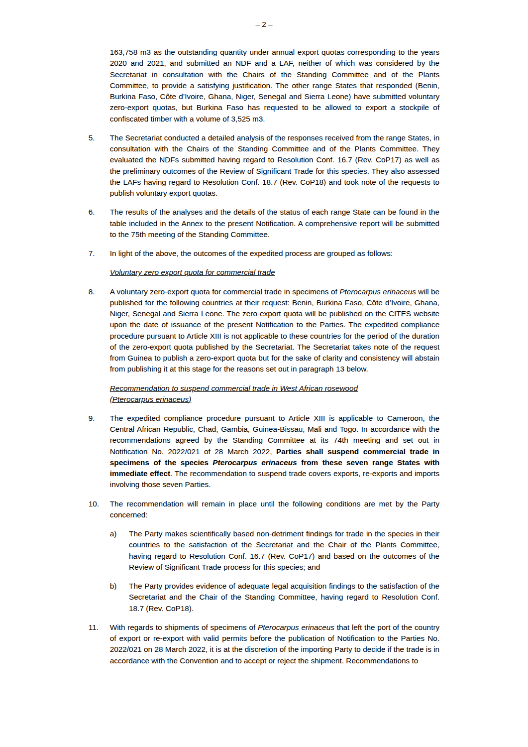– 2 –
163,758 m3 as the outstanding quantity under annual export quotas corresponding to the years 2020 and 2021, and submitted an NDF and a LAF, neither of which was considered by the Secretariat in consultation with the Chairs of the Standing Committee and of the Plants Committee, to provide a satisfying justification. The other range States that responded (Benin, Burkina Faso, Côte d’Ivoire, Ghana, Niger, Senegal and Sierra Leone) have submitted voluntary zero-export quotas, but Burkina Faso has requested to be allowed to export a stockpile of confiscated timber with a volume of 3,525 m3.
5.
The Secretariat conducted a detailed analysis of the responses received from the range States, in consultation with the Chairs of the Standing Committee and of the Plants Committee. They evaluated the NDFs submitted having regard to Resolution Conf. 16.7 (Rev. CoP17) as well as the preliminary outcomes of the Review of Significant Trade for this species. They also assessed the LAFs having regard to Resolution Conf. 18.7 (Rev. CoP18) and took note of the requests to publish voluntary export quotas.
6.
The results of the analyses and the details of the status of each range State can be found in the table included in the Annex to the present Notification. A comprehensive report will be submitted to the 75th meeting of the Standing Committee.
7.
In light of the above, the outcomes of the expedited process are grouped as follows:
Voluntary zero export quota for commercial trade
8.
A voluntary zero-export quota for commercial trade in specimens of Pterocarpus erinaceus will be published for the following countries at their request: Benin, Burkina Faso, Côte d’Ivoire, Ghana, Niger, Senegal and Sierra Leone. The zero-export quota will be published on the CITES website upon the date of issuance of the present Notification to the Parties. The expedited compliance procedure pursuant to Article XIII is not applicable to these countries for the period of the duration of the zero-export quota published by the Secretariat. The Secretariat takes note of the request from Guinea to publish a zero-export quota but for the sake of clarity and consistency will abstain from publishing it at this stage for the reasons set out in paragraph 13 below.
Recommendation to suspend commercial trade in West African rosewood
(Pterocarpus erinaceus)
9.
The expedited compliance procedure pursuant to Article XIII is applicable to Cameroon, the Central African Republic, Chad, Gambia, Guinea-Bissau, Mali and Togo. In accordance with the recommendations agreed by the Standing Committee at its 74th meeting and set out in Notification No. 2022/021 of 28 March 2022, Parties shall suspend commercial trade in specimens of the species Pterocarpus erinaceus from these seven range States with immediate effect. The recommendation to suspend trade covers exports, re-exports and imports involving those seven Parties.
10.
The recommendation will remain in place until the following conditions are met by the Party concerned:
a)
The Party makes scientifically based non-detriment findings for trade in the species in their countries to the satisfaction of the Secretariat and the Chair of the Plants Committee, having regard to Resolution Conf. 16.7 (Rev. CoP17) and based on the outcomes of the Review of Significant Trade process for this species; and
b)
The Party provides evidence of adequate legal acquisition findings to the satisfaction of the Secretariat and the Chair of the Standing Committee, having regard to Resolution Conf. 18.7 (Rev. CoP18).
11.
With regards to shipments of specimens of Pterocarpus erinaceus that left the port of the country of export or re-export with valid permits before the publication of Notification to the Parties No. 2022/021 on 28 March 2022, it is at the discretion of the importing Party to decide if the trade is in accordance with the Convention and to accept or reject the shipment. Recommendations to